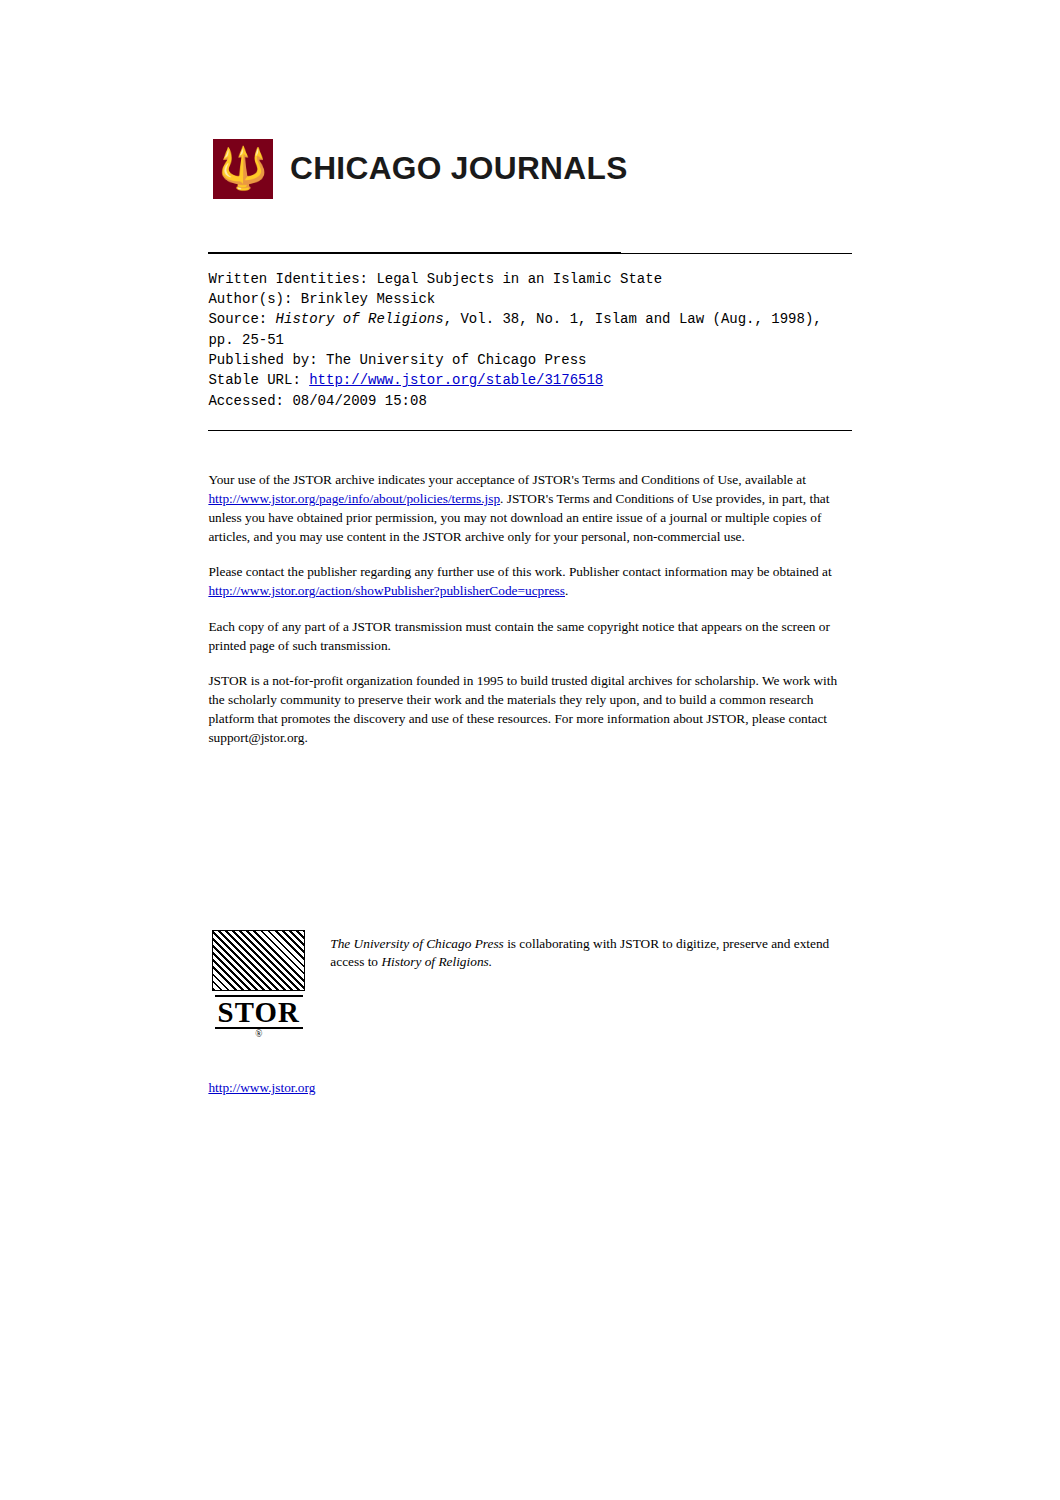🔱
CHICAGO JOURNALS
Written Identities: Legal Subjects in an Islamic State
Author(s): Brinkley Messick
Source: History of Religions, Vol. 38, No. 1, Islam and Law (Aug., 1998), pp. 25-51
Published by: The University of Chicago Press
Stable URL: http://www.jstor.org/stable/3176518
Accessed: 08/04/2009 15:08
Your use of the JSTOR archive indicates your acceptance of JSTOR's Terms and Conditions of Use, available at http://www.jstor.org/page/info/about/policies/terms.jsp. JSTOR's Terms and Conditions of Use provides, in part, that unless you have obtained prior permission, you may not download an entire issue of a journal or multiple copies of articles, and you may use content in the JSTOR archive only for your personal, non-commercial use.
Please contact the publisher regarding any further use of this work. Publisher contact information may be obtained at http://www.jstor.org/action/showPublisher?publisherCode=ucpress.
Each copy of any part of a JSTOR transmission must contain the same copyright notice that appears on the screen or printed page of such transmission.
JSTOR is a not-for-profit organization founded in 1995 to build trusted digital archives for scholarship. We work with the scholarly community to preserve their work and the materials they rely upon, and to build a common research platform that promotes the discovery and use of these resources. For more information about JSTOR, please contact support@jstor.org.
STOR
®
The University of Chicago Press is collaborating with JSTOR to digitize, preserve and extend access to History of Religions.
http://www.jstor.org